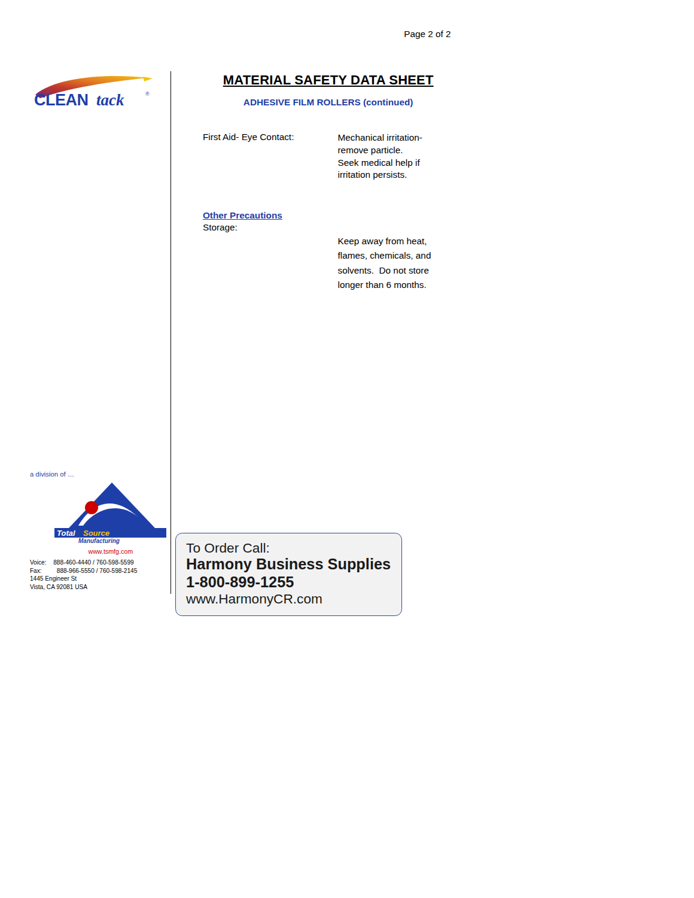Page 2 of 2
CLEAN tack ®
a division of …
Total Source Manufacturing
www.tsmfg.com
Voice: 888-460-4440 / 760-598-5599
Fax: 888-966-5550 / 760-598-2145
1445 Engineer St
Vista, CA 92081 USA
MATERIAL SAFETY DATA SHEET
ADHESIVE FILM ROLLERS (continued)
First Aid- Eye Contact:
Mechanical irritation- remove particle.
Seek medical help if irritation persists.
Other Precautions
Storage:
Keep away from heat, flames, chemicals, and
solvents. Do not store longer than 6 months.
To Order Call:
Harmony Business Supplies
1-800-899-1255
www.HarmonyCR.com